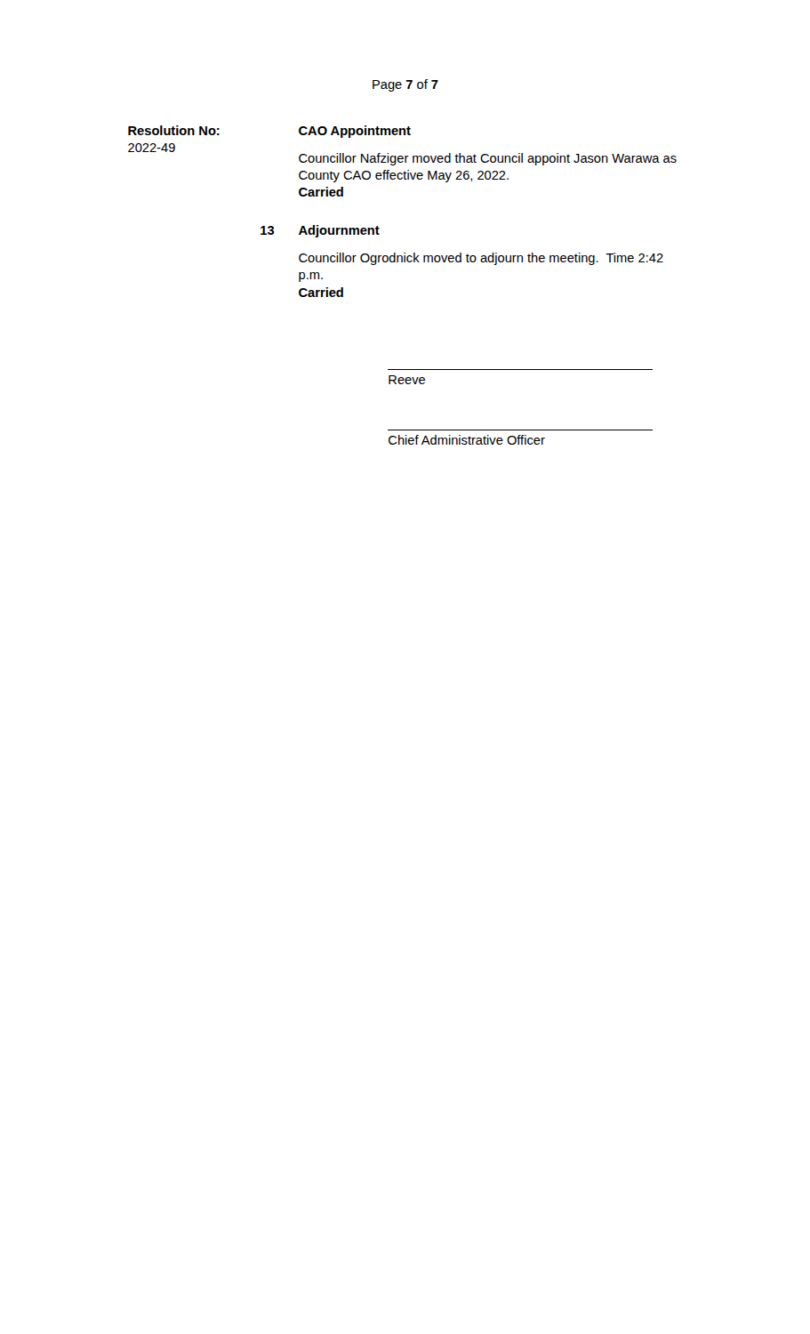Page 7 of 7
| Resolution No: 2022-49 | | CAO Appointment Councillor Nafziger moved that Council appoint Jason Warawa as County CAO effective May 26, 2022. Carried |
| | 13 | Adjournment Councillor Ogrodnick moved to adjourn the meeting. Time 2:42 p.m. Carried |
Reeve
Chief Administrative Officer